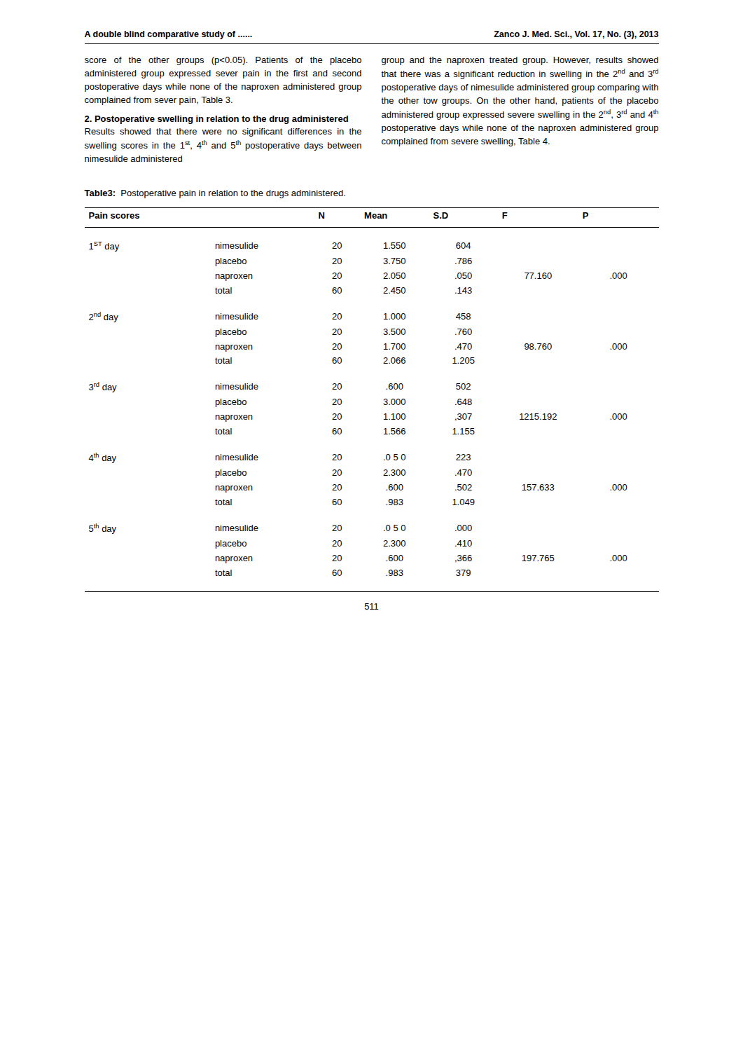A double blind comparative study of ...... Zanco J. Med. Sci., Vol. 17, No. (3), 2013
score of the other groups (p<0.05). Patients of the placebo administered group expressed sever pain in the first and second postoperative days while none of the naproxen administered group complained from sever pain, Table 3.
2. Postoperative swelling in relation to the drug administered
Results showed that there were no significant differences in the swelling scores in the 1st, 4th and 5th postoperative days between nimesulide administered
group and the naproxen treated group. However, results showed that there was a significant reduction in swelling in the 2nd and 3rd postoperative days of nimesulide administered group comparing with the other tow groups. On the other hand, patients of the placebo administered group expressed severe swelling in the 2nd, 3rd and 4th postoperative days while none of the naproxen administered group complained from severe swelling, Table 4.
Table3: Postoperative pain in relation to the drugs administered.
| Pain scores | | N | Mean | S.D | F | P |
| --- | --- | --- | --- | --- | --- | --- |
| 1 ST day | nimesulide | 20 | 1.550 | 604 | | |
| | placebo | 20 | 3.750 | .786 | | |
| | naproxen | 20 | 2.050 | .050 | 77.160 | .000 |
| | total | 60 | 2.450 | .143 | | |
| 2 nd day | nimesulide | 20 | 1.000 | 458 | | |
| | placebo | 20 | 3.500 | .760 | | |
| | naproxen | 20 | 1.700 | .470 | 98.760 | .000 |
| | total | 60 | 2.066 | 1.205 | | |
| 3 rd day | nimesulide | 20 | .600 | 502 | | |
| | placebo | 20 | 3.000 | .648 | | |
| | naproxen | 20 | 1.100 | ,307 | 1215.192 | .000 |
| | total | 60 | 1.566 | 1.155 | | |
| 4 th day | nimesulide | 20 | .0 5 0 | 223 | | |
| | placebo | 20 | 2.300 | .470 | | |
| | naproxen | 20 | .600 | .502 | 157.633 | .000 |
| | total | 60 | .983 | 1.049 | | |
| 5 th day | nimesulide | 20 | .0 5 0 | .000 | | |
| | placebo | 20 | 2.300 | .410 | | |
| | naproxen | 20 | .600 | ,366 | 197.765 | .000 |
| | total | 60 | .983 | 379 | | |
511